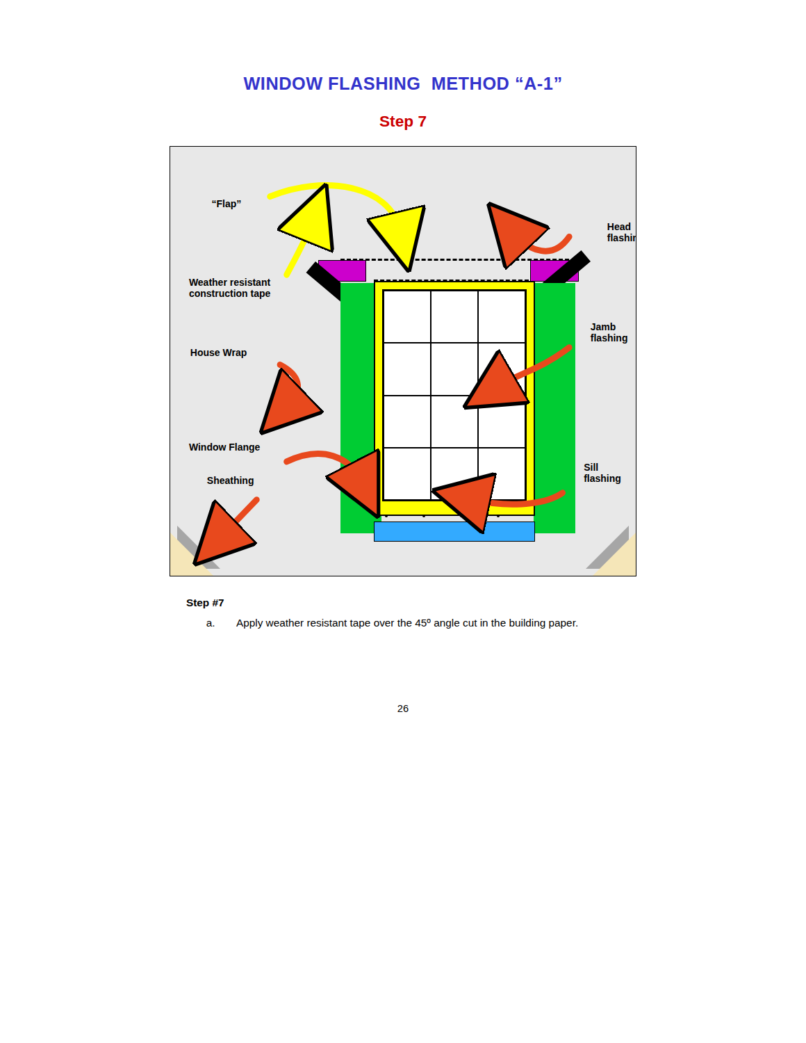WINDOW FLASHING METHOD “A-1”
Step 7
“Flap” Head flashing Weather resistant
construction tape Jamb flashing House Wrap Window Flange Sill flashing Sheathing
Step #7
a. Apply weather resistant tape over the 45º angle cut in the building paper.
26